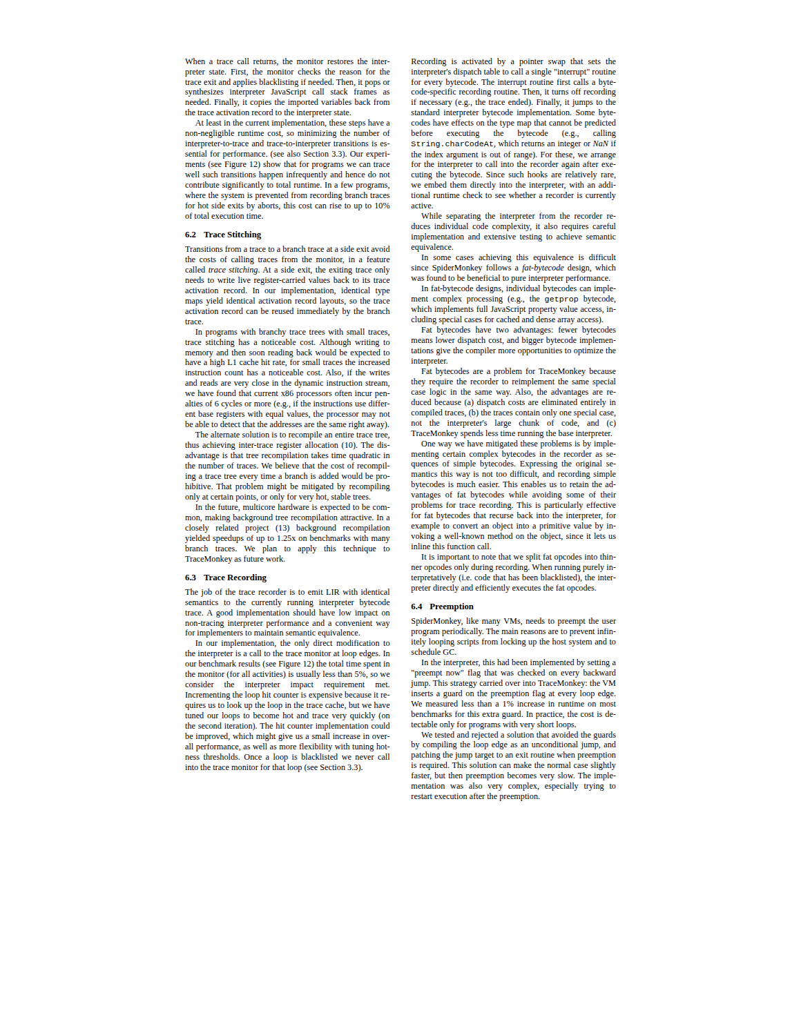When a trace call returns, the monitor restores the interpreter state. First, the monitor checks the reason for the trace exit and applies blacklisting if needed. Then, it pops or synthesizes interpreter JavaScript call stack frames as needed. Finally, it copies the imported variables back from the trace activation record to the interpreter state.
At least in the current implementation, these steps have a non-negligible runtime cost, so minimizing the number of interpreter-to-trace and trace-to-interpreter transitions is essential for performance. (see also Section 3.3). Our experiments (see Figure 12) show that for programs we can trace well such transitions happen infrequently and hence do not contribute significantly to total runtime. In a few programs, where the system is prevented from recording branch traces for hot side exits by aborts, this cost can rise to up to 10% of total execution time.
6.2 Trace Stitching
Transitions from a trace to a branch trace at a side exit avoid the costs of calling traces from the monitor, in a feature called trace stitching. At a side exit, the exiting trace only needs to write live register-carried values back to its trace activation record. In our implementation, identical type maps yield identical activation record layouts, so the trace activation record can be reused immediately by the branch trace.
In programs with branchy trace trees with small traces, trace stitching has a noticeable cost. Although writing to memory and then soon reading back would be expected to have a high L1 cache hit rate, for small traces the increased instruction count has a noticeable cost. Also, if the writes and reads are very close in the dynamic instruction stream, we have found that current x86 processors often incur penalties of 6 cycles or more (e.g., if the instructions use different base registers with equal values, the processor may not be able to detect that the addresses are the same right away).
The alternate solution is to recompile an entire trace tree, thus achieving inter-trace register allocation (10). The disadvantage is that tree recompilation takes time quadratic in the number of traces. We believe that the cost of recompiling a trace tree every time a branch is added would be prohibitive. That problem might be mitigated by recompiling only at certain points, or only for very hot, stable trees.
In the future, multicore hardware is expected to be common, making background tree recompilation attractive. In a closely related project (13) background recompilation yielded speedups of up to 1.25x on benchmarks with many branch traces. We plan to apply this technique to TraceMonkey as future work.
6.3 Trace Recording
The job of the trace recorder is to emit LIR with identical semantics to the currently running interpreter bytecode trace. A good implementation should have low impact on non-tracing interpreter performance and a convenient way for implementers to maintain semantic equivalence.
In our implementation, the only direct modification to the interpreter is a call to the trace monitor at loop edges. In our benchmark results (see Figure 12) the total time spent in the monitor (for all activities) is usually less than 5%, so we consider the interpreter impact requirement met. Incrementing the loop hit counter is expensive because it requires us to look up the loop in the trace cache, but we have tuned our loops to become hot and trace very quickly (on the second iteration). The hit counter implementation could be improved, which might give us a small increase in overall performance, as well as more flexibility with tuning hotness thresholds. Once a loop is blacklisted we never call into the trace monitor for that loop (see Section 3.3).
Recording is activated by a pointer swap that sets the interpreter's dispatch table to call a single "interrupt" routine for every bytecode. The interrupt routine first calls a bytecode-specific recording routine. Then, it turns off recording if necessary (e.g., the trace ended). Finally, it jumps to the standard interpreter bytecode implementation. Some bytecodes have effects on the type map that cannot be predicted before executing the bytecode (e.g., calling String.charCodeAt, which returns an integer or NaN if the index argument is out of range). For these, we arrange for the interpreter to call into the recorder again after executing the bytecode. Since such hooks are relatively rare, we embed them directly into the interpreter, with an additional runtime check to see whether a recorder is currently active.
While separating the interpreter from the recorder reduces individual code complexity, it also requires careful implementation and extensive testing to achieve semantic equivalence.
In some cases achieving this equivalence is difficult since SpiderMonkey follows a fat-bytecode design, which was found to be beneficial to pure interpreter performance.
In fat-bytecode designs, individual bytecodes can implement complex processing (e.g., the getprop bytecode, which implements full JavaScript property value access, including special cases for cached and dense array access).
Fat bytecodes have two advantages: fewer bytecodes means lower dispatch cost, and bigger bytecode implementations give the compiler more opportunities to optimize the interpreter.
Fat bytecodes are a problem for TraceMonkey because they require the recorder to reimplement the same special case logic in the same way. Also, the advantages are reduced because (a) dispatch costs are eliminated entirely in compiled traces, (b) the traces contain only one special case, not the interpreter's large chunk of code, and (c) TraceMonkey spends less time running the base interpreter.
One way we have mitigated these problems is by implementing certain complex bytecodes in the recorder as sequences of simple bytecodes. Expressing the original semantics this way is not too difficult, and recording simple bytecodes is much easier. This enables us to retain the advantages of fat bytecodes while avoiding some of their problems for trace recording. This is particularly effective for fat bytecodes that recurse back into the interpreter, for example to convert an object into a primitive value by invoking a well-known method on the object, since it lets us inline this function call.
It is important to note that we split fat opcodes into thinner opcodes only during recording. When running purely interpretatively (i.e. code that has been blacklisted), the interpreter directly and efficiently executes the fat opcodes.
6.4 Preemption
SpiderMonkey, like many VMs, needs to preempt the user program periodically. The main reasons are to prevent infinitely looping scripts from locking up the host system and to schedule GC.
In the interpreter, this had been implemented by setting a "preempt now" flag that was checked on every backward jump. This strategy carried over into TraceMonkey: the VM inserts a guard on the preemption flag at every loop edge. We measured less than a 1% increase in runtime on most benchmarks for this extra guard. In practice, the cost is detectable only for programs with very short loops.
We tested and rejected a solution that avoided the guards by compiling the loop edge as an unconditional jump, and patching the jump target to an exit routine when preemption is required. This solution can make the normal case slightly faster, but then preemption becomes very slow. The implementation was also very complex, especially trying to restart execution after the preemption.